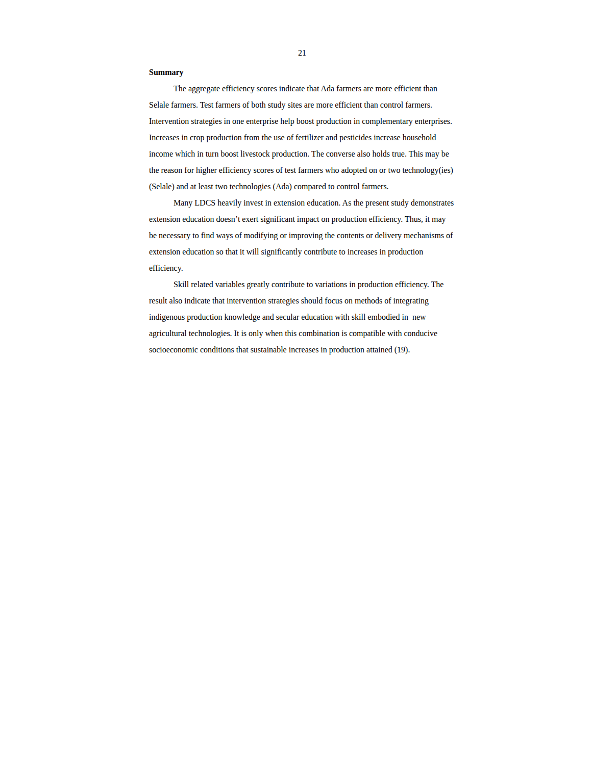21
Summary
The aggregate efficiency scores indicate that Ada farmers are more efficient than Selale farmers. Test farmers of both study sites are more efficient than control farmers. Intervention strategies in one enterprise help boost production in complementary enterprises. Increases in crop production from the use of fertilizer and pesticides increase household income which in turn boost livestock production. The converse also holds true. This may be the reason for higher efficiency scores of test farmers who adopted on or two technology(ies) (Selale) and at least two technologies (Ada) compared to control farmers.
Many LDCS heavily invest in extension education. As the present study demonstrates extension education doesn’t exert significant impact on production efficiency. Thus, it may be necessary to find ways of modifying or improving the contents or delivery mechanisms of extension education so that it will significantly contribute to increases in production efficiency.
Skill related variables greatly contribute to variations in production efficiency. The result also indicate that intervention strategies should focus on methods of integrating indigenous production knowledge and secular education with skill embodied in new agricultural technologies. It is only when this combination is compatible with conducive socioeconomic conditions that sustainable increases in production attained (19).